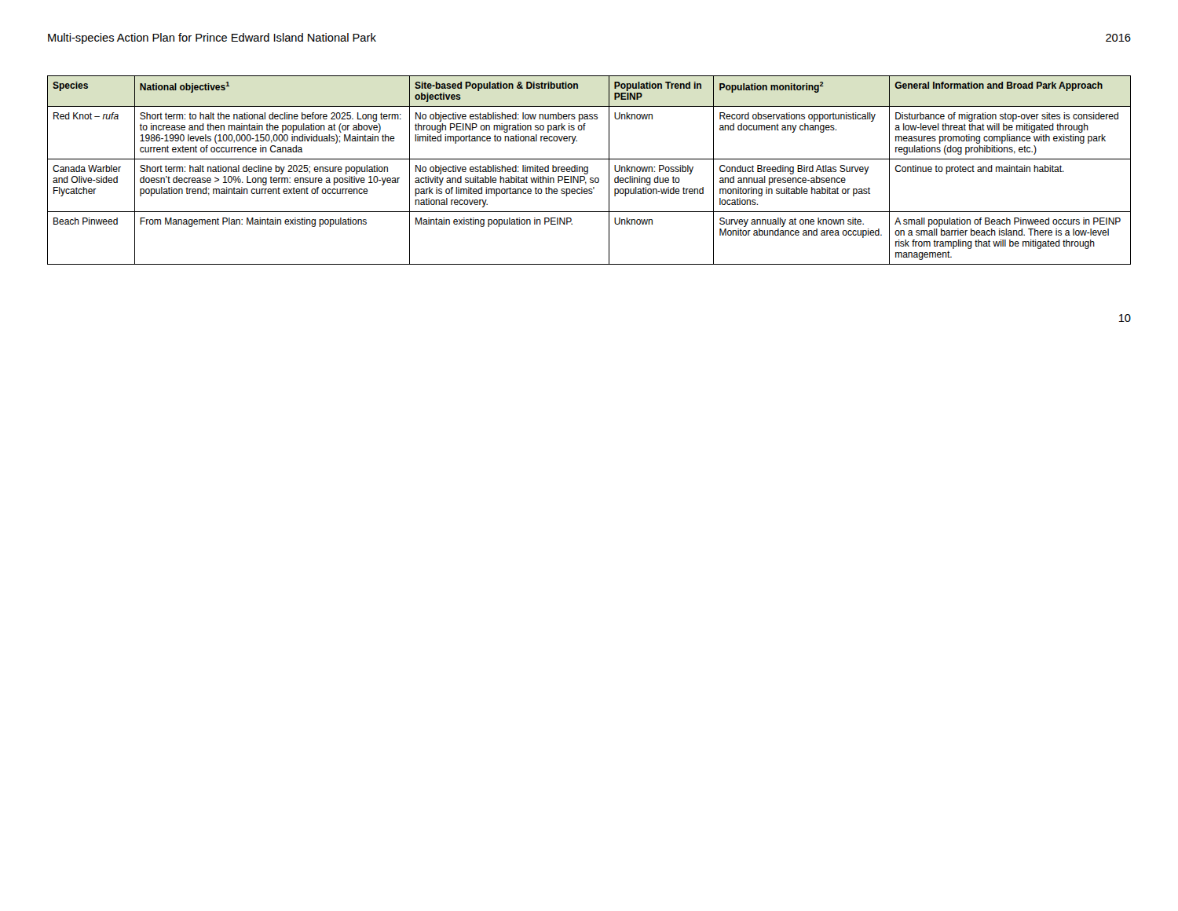Multi-species Action Plan for Prince Edward Island National Park 2016
| Species | National objectives 1 | Site-based Population & Distribution objectives | Population Trend in PEINP | Population monitoring 2 | General Information and Broad Park Approach |
| --- | --- | --- | --- | --- | --- |
| Red Knot – rufa | Short term: to halt the national decline before 2025. Long term: to increase and then maintain the population at (or above) 1986-1990 levels (100,000-150,000 individuals); Maintain the current extent of occurrence in Canada | No objective established: low numbers pass through PEINP on migration so park is of limited importance to national recovery. | Unknown | Record observations opportunistically and document any changes. | Disturbance of migration stop-over sites is considered a low-level threat that will be mitigated through measures promoting compliance with existing park regulations (dog prohibitions, etc.) |
| Canada Warbler and Olive-sided Flycatcher | Short term: halt national decline by 2025; ensure population doesn’t decrease > 10%. Long term: ensure a positive 10-year population trend; maintain current extent of occurrence | No objective established: limited breeding activity and suitable habitat within PEINP, so park is of limited importance to the species' national recovery. | Unknown: Possibly declining due to population-wide trend | Conduct Breeding Bird Atlas Survey and annual presence-absence monitoring in suitable habitat or past locations. | Continue to protect and maintain habitat. |
| Beach Pinweed | From Management Plan: Maintain existing populations | Maintain existing population in PEINP. | Unknown | Survey annually at one known site. Monitor abundance and area occupied. | A small population of Beach Pinweed occurs in PEINP on a small barrier beach island. There is a low-level risk from trampling that will be mitigated through management. |
10